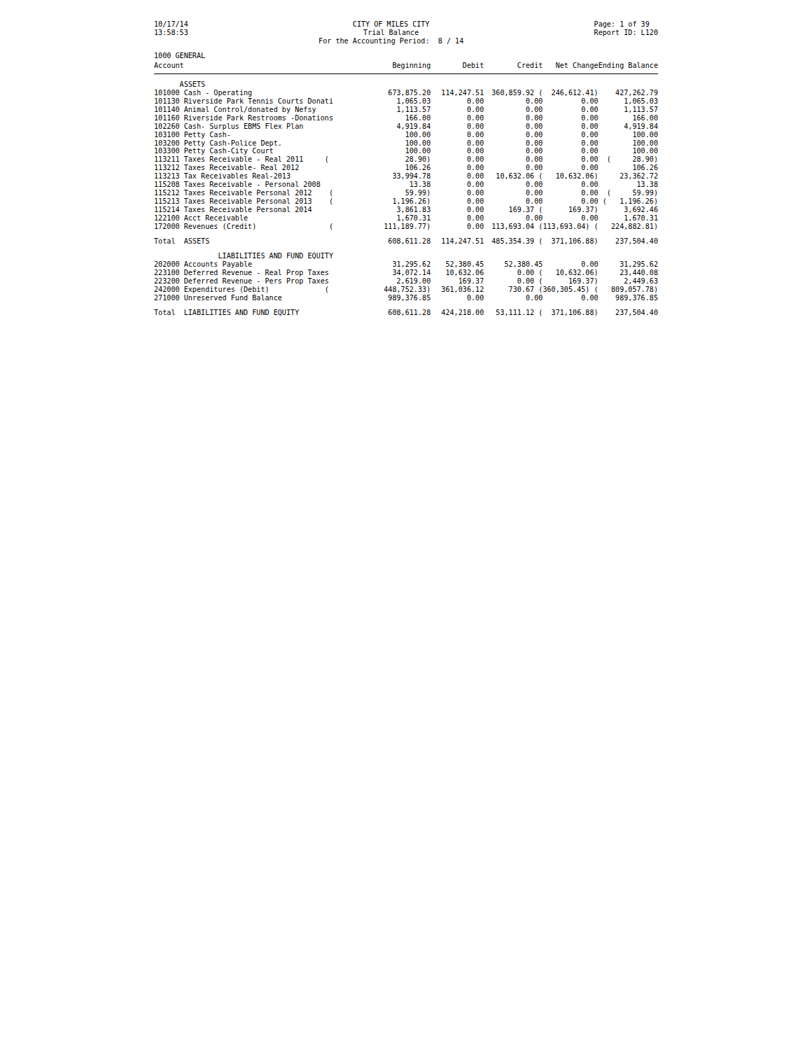10/17/14
13:58:53
CITY OF MILES CITY
Trial Balance
For the Accounting Period: 8 / 14
Page: 1 of 39
Report ID: L120
1000 GENERAL
| Account | Beginning | Debit | Credit | Net Change | Ending Balance |
| ASSETS | |
| 101000 Cash - Operating | 673,875.20 | 114,247.51 | 360,859.92 ( | 246,612.41) | 427,262.79 |
| 101130 Riverside Park Tennis Courts Donati | 1,065.03 | 0.00 | 0.00 | 0.00 | 1,065.03 |
| 101140 Animal Control/donated by Nefsy | 1,113.57 | 0.00 | 0.00 | 0.00 | 1,113.57 |
| 101160 Riverside Park Restrooms -Donations | 166.00 | 0.00 | 0.00 | 0.00 | 166.00 |
| 102260 Cash- Surplus EBMS Flex Plan | 4,919.84 | 0.00 | 0.00 | 0.00 | 4,919.84 |
| 103100 Petty Cash- | 100.00 | 0.00 | 0.00 | 0.00 | 100.00 |
| 103200 Petty Cash-Police Dept. | 100.00 | 0.00 | 0.00 | 0.00 | 100.00 |
| 103300 Petty Cash-City Court | 100.00 | 0.00 | 0.00 | 0.00 | 100.00 |
| 113211 Taxes Receivable - Real 2011 ( | 28.90) | 0.00 | 0.00 | 0.00 | ( 28.90) |
| 113212 Taxes Receivable- Real 2012 | 106.26 | 0.00 | 0.00 | 0.00 | 106.26 |
| 113213 Tax Receivables Real-2013 | 33,994.78 | 0.00 | 10,632.06 ( | 10,632.06) | 23,362.72 |
| 115208 Taxes Receivable - Personal 2008 | 13.38 | 0.00 | 0.00 | 0.00 | 13.38 |
| 115212 Taxes Receivable Personal 2012 ( | 59.99) | 0.00 | 0.00 | 0.00 | ( 59.99) |
| 115213 Taxes Receivable Personal 2013 ( | 1,196.26) | 0.00 | 0.00 | 0.00 | ( 1,196.26) |
| 115214 Taxes Receivable Personal 2014 | 3,861.83 | 0.00 | 169.37 ( | 169.37) | 3,692.46 |
| 122100 Acct Receivable | 1,670.31 | 0.00 | 0.00 | 0.00 | 1,670.31 |
| 172000 Revenues (Credit) ( | 111,189.77) | 0.00 | 113,693.04 ( | 113,693.04) ( | 224,882.81) |
| Total ASSETS | 608,611.28 | 114,247.51 | 485,354.39 ( | 371,106.88) | 237,504.40 |
| LIABILITIES AND FUND EQUITY | |
| 202000 Accounts Payable | 31,295.62 | 52,380.45 | 52,380.45 | 0.00 | 31,295.62 |
| 223100 Deferred Revenue - Real Prop Taxes | 34,072.14 | 10,632.06 | 0.00 ( | 10,632.06) | 23,440.08 |
| 223200 Deferred Revenue - Pers Prop Taxes | 2,619.00 | 169.37 | 0.00 ( | 169.37) | 2,449.63 |
| 242000 Expenditures (Debit) ( | 448,752.33) | 361,036.12 | 730.67 ( | 360,305.45) ( | 809,057.78) |
| 271000 Unreserved Fund Balance | 989,376.85 | 0.00 | 0.00 | 0.00 | 989,376.85 |
| Total LIABILITIES AND FUND EQUITY | 608,611.28 | 424,218.00 | 53,111.12 ( | 371,106.88) | 237,504.40 |